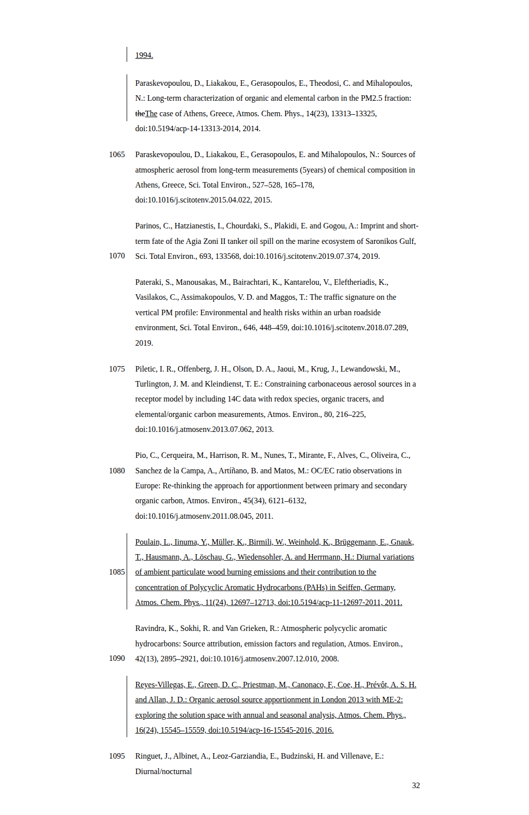1994.
Paraskevopoulou, D., Liakakou, E., Gerasopoulos, E., Theodosi, C. and Mihalopoulos, N.: Long-term characterization of organic and elemental carbon in the PM2.5 fraction: theThe case of Athens, Greece, Atmos. Chem. Phys., 14(23), 13313–13325, doi:10.5194/acp-14-13313-2014, 2014.
1065 Paraskevopoulou, D., Liakakou, E., Gerasopoulos, E. and Mihalopoulos, N.: Sources of atmospheric aerosol from long-term measurements (5years) of chemical composition in Athens, Greece, Sci. Total Environ., 527–528, 165–178, doi:10.1016/j.scitotenv.2015.04.022, 2015.
1070 Parinos, C., Hatzianestis, I., Chourdaki, S., Plakidi, E. and Gogou, A.: Imprint and short-term fate of the Agia Zoni II tanker oil spill on the marine ecosystem of Saronikos Gulf, Sci. Total Environ., 693, 133568, doi:10.1016/j.scitotenv.2019.07.374, 2019.
Pateraki, S., Manousakas, M., Bairachtari, K., Kantarelou, V., Eleftheriadis, K., Vasilakos, C., Assimakopoulos, V. D. and Maggos, T.: The traffic signature on the vertical PM profile: Environmental and health risks within an urban roadside environment, Sci. Total Environ., 646, 448–459, doi:10.1016/j.scitotenv.2018.07.289, 2019.
1075 Piletic, I. R., Offenberg, J. H., Olson, D. A., Jaoui, M., Krug, J., Lewandowski, M., Turlington, J. M. and Kleindienst, T. E.: Constraining carbonaceous aerosol sources in a receptor model by including 14C data with redox species, organic tracers, and elemental/organic carbon measurements, Atmos. Environ., 80, 216–225, doi:10.1016/j.atmosenv.2013.07.062, 2013.
1080 Pio, C., Cerqueira, M., Harrison, R. M., Nunes, T., Mirante, F., Alves, C., Oliveira, C., Sanchez de la Campa, A., Artíñano, B. and Matos, M.: OC/EC ratio observations in Europe: Re-thinking the approach for apportionment between primary and secondary organic carbon, Atmos. Environ., 45(34), 6121–6132, doi:10.1016/j.atmosenv.2011.08.045, 2011.
1085 Poulain, L., Iinuma, Y., Müller, K., Birmili, W., Weinhold, K., Brüggemann, E., Gnauk, T., Hausmann, A., Löschau, G., Wiedensohler, A. and Herrmann, H.: Diurnal variations of ambient particulate wood burning emissions and their contribution to the concentration of Polycyclic Aromatic Hydrocarbons (PAHs) in Seiffen, Germany, Atmos. Chem. Phys., 11(24), 12697–12713, doi:10.5194/acp-11-12697-2011, 2011.
1090 Ravindra, K., Sokhi, R. and Van Grieken, R.: Atmospheric polycyclic aromatic hydrocarbons: Source attribution, emission factors and regulation, Atmos. Environ., 42(13), 2895–2921, doi:10.1016/j.atmosenv.2007.12.010, 2008.
Reyes-Villegas, E., Green, D. C., Priestman, M., Canonaco, F., Coe, H., Prévôt, A. S. H. and Allan, J. D.: Organic aerosol source apportionment in London 2013 with ME-2: exploring the solution space with annual and seasonal analysis, Atmos. Chem. Phys., 16(24), 15545–15559, doi:10.5194/acp-16-15545-2016, 2016.
1095 Ringuet, J., Albinet, A., Leoz-Garziandia, E., Budzinski, H. and Villenave, E.: Diurnal/nocturnal
32